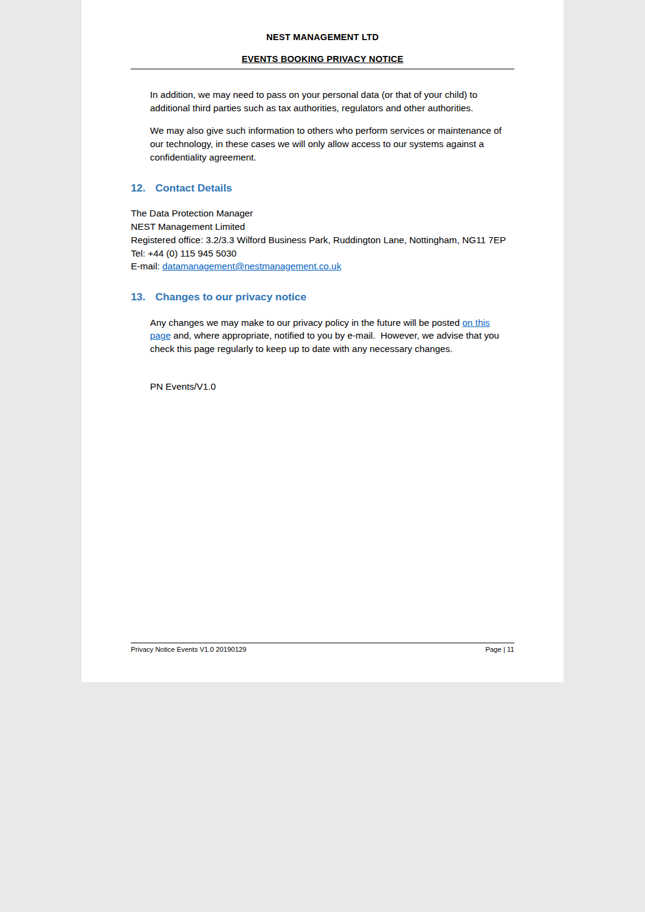NEST MANAGEMENT LTD
EVENTS BOOKING PRIVACY NOTICE
In addition, we may need to pass on your personal data (or that of your child) to additional third parties such as tax authorities, regulators and other authorities.
We may also give such information to others who perform services or maintenance of our technology, in these cases we will only allow access to our systems against a confidentiality agreement.
12. Contact Details
The Data Protection Manager
NEST Management Limited
Registered office: 3.2/3.3 Wilford Business Park, Ruddington Lane, Nottingham, NG11 7EP
Tel: +44 (0) 115 945 5030
E-mail: datamanagement@nestmanagement.co.uk
13. Changes to our privacy notice
Any changes we may make to our privacy policy in the future will be posted on this page and, where appropriate, notified to you by e-mail. However, we advise that you check this page regularly to keep up to date with any necessary changes.
PN Events/V1.0
Privacy Notice Events V1.0 20190129 Page | 11